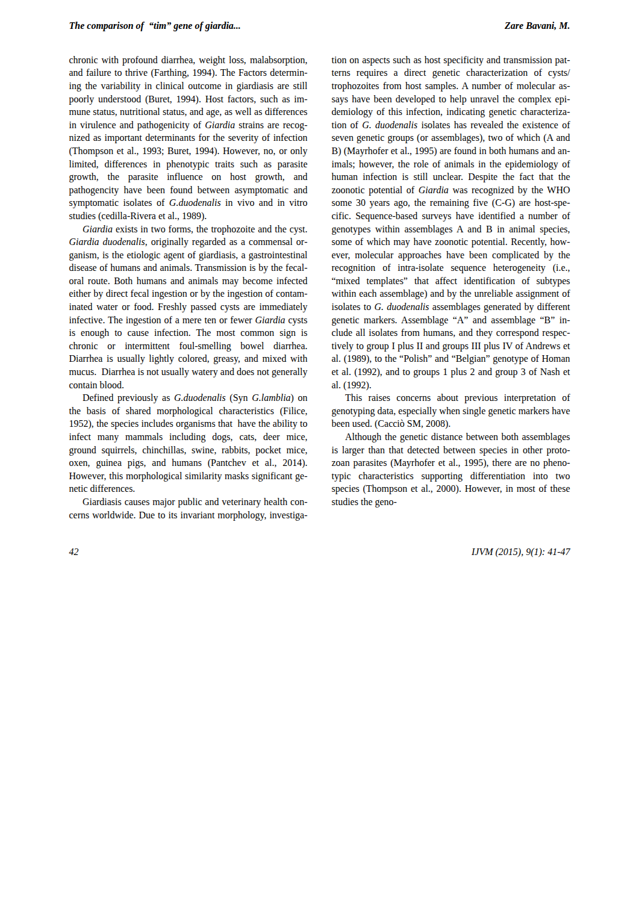The comparison of “tim” gene of giardia... Zare Bavani, M.
chronic with profound diarrhea, weight loss, malabsorption, and failure to thrive (Farthing, 1994). The Factors determining the variability in clinical outcome in giardiasis are still poorly understood (Buret, 1994). Host factors, such as immune status, nutritional status, and age, as well as differences in virulence and pathogenicity of Giardia strains are recognized as important determinants for the severity of infection (Thompson et al., 1993; Buret, 1994). However, no, or only limited, differences in phenotypic traits such as parasite growth, the parasite influence on host growth, and pathogencity have been found between asymptomatic and symptomatic isolates of G.duodenalis in vivo and in vitro studies (cedilla-Rivera et al., 1989).
Giardia exists in two forms, the trophozoite and the cyst. Giardia duodenalis, originally regarded as a commensal organism, is the etiologic agent of giardiasis, a gastrointestinal disease of humans and animals. Transmission is by the fecal-oral route. Both humans and animals may become infected either by direct fecal ingestion or by the ingestion of contaminated water or food. Freshly passed cysts are immediately infective. The ingestion of a mere ten or fewer Giardia cysts is enough to cause infection. The most common sign is chronic or intermittent foul-smelling bowel diarrhea. Diarrhea is usually lightly colored, greasy, and mixed with mucus. Diarrhea is not usually watery and does not generally contain blood.
Defined previously as G.duodenalis (Syn G.lamblia) on the basis of shared morphological characteristics (Filice, 1952), the species includes organisms that have the ability to infect many mammals including dogs, cats, deer mice, ground squirrels, chinchillas, swine, rabbits, pocket mice, oxen, guinea pigs, and humans (Pantchev et al., 2014). However, this morphological similarity masks significant genetic differences.
Giardiasis causes major public and veterinary health concerns worldwide. Due to its invariant morphology, investigation on aspects such as host specificity and transmission patterns requires a direct genetic characterization of cysts/ trophozoites from host samples. A number of molecular assays have been developed to help unravel the complex epidemiology of this infection, indicating genetic characterization of G. duodenalis isolates has revealed the existence of seven genetic groups (or assemblages), two of which (A and B) (Mayrhofer et al., 1995) are found in both humans and animals; however, the role of animals in the epidemiology of human infection is still unclear. Despite the fact that the zoonotic potential of Giardia was recognized by the WHO some 30 years ago, the remaining five (C-G) are host-specific. Sequence-based surveys have identified a number of genotypes within assemblages A and B in animal species, some of which may have zoonotic potential. Recently, however, molecular approaches have been complicated by the recognition of intra-isolate sequence heterogeneity (i.e., “mixed templates” that affect identification of subtypes within each assemblage) and by the unreliable assignment of isolates to G. duodenalis assemblages generated by different genetic markers. Assemblage “A” and assemblage “B” include all isolates from humans, and they correspond respectively to group I plus II and groups III plus IV of Andrews et al. (1989), to the “Polish” and “Belgian” genotype of Homan et al. (1992), and to groups 1 plus 2 and group 3 of Nash et al. (1992).
This raises concerns about previous interpretation of genotyping data, especially when single genetic markers have been used. (Cacciò SM, 2008).
Although the genetic distance between both assemblages is larger than that detected between species in other protozoan parasites (Mayrhofer et al., 1995), there are no phenotypic characteristics supporting differentiation into two species (Thompson et al., 2000). However, in most of these studies the geno-
42 IJVM (2015), 9(1): 41-47